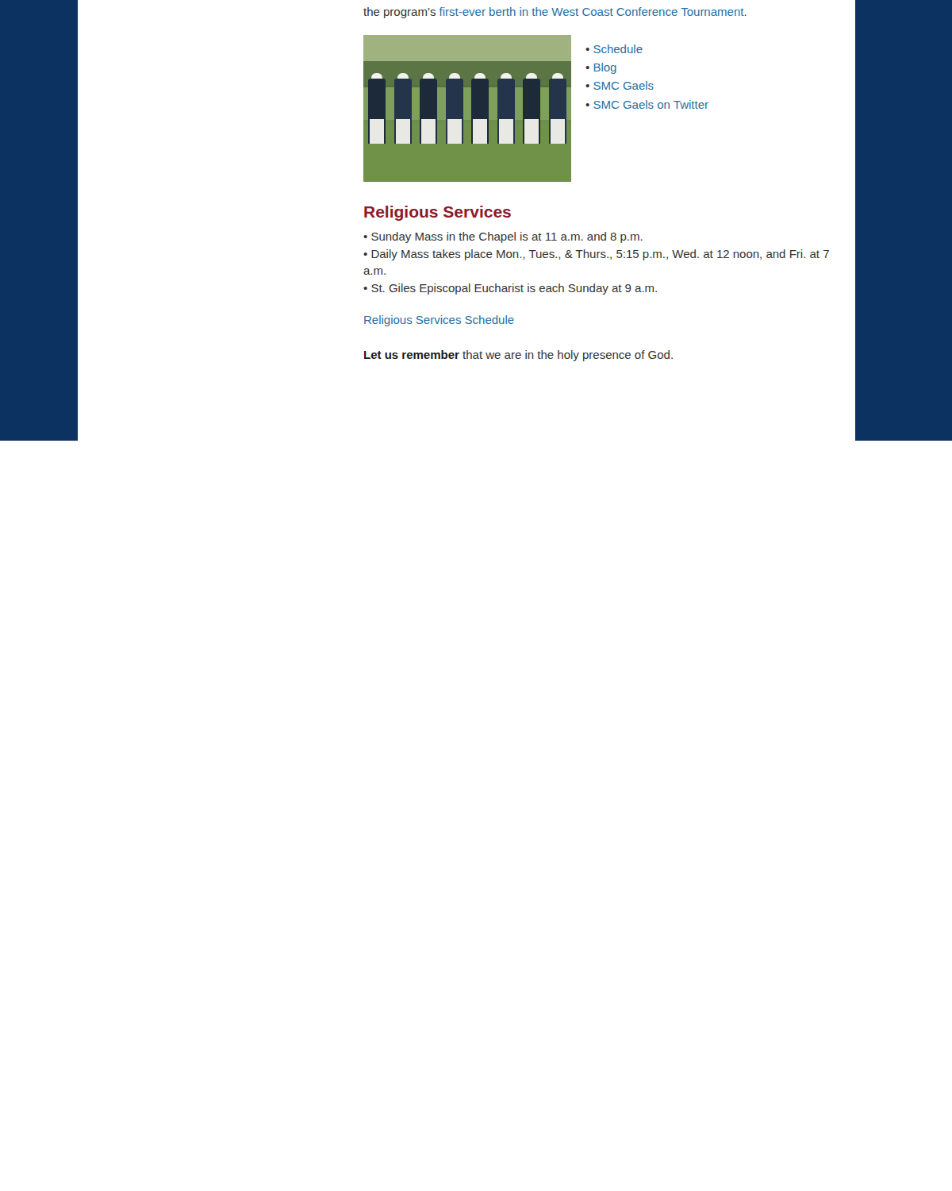the program’s first-ever berth in the West Coast Conference Tournament.
• Schedule
• Blog
• SMC Gaels
• SMC Gaels on Twitter
Religious Services
• Sunday Mass in the Chapel is at 11 a.m. and 8 p.m.
• Daily Mass takes place Mon., Tues., & Thurs., 5:15 p.m., Wed. at 12 noon, and Fri. at 7 a.m.
• St. Giles Episcopal Eucharist is each Sunday at 9 a.m.
Religious Services Schedule
Let us remember that we are in the holy presence of God.